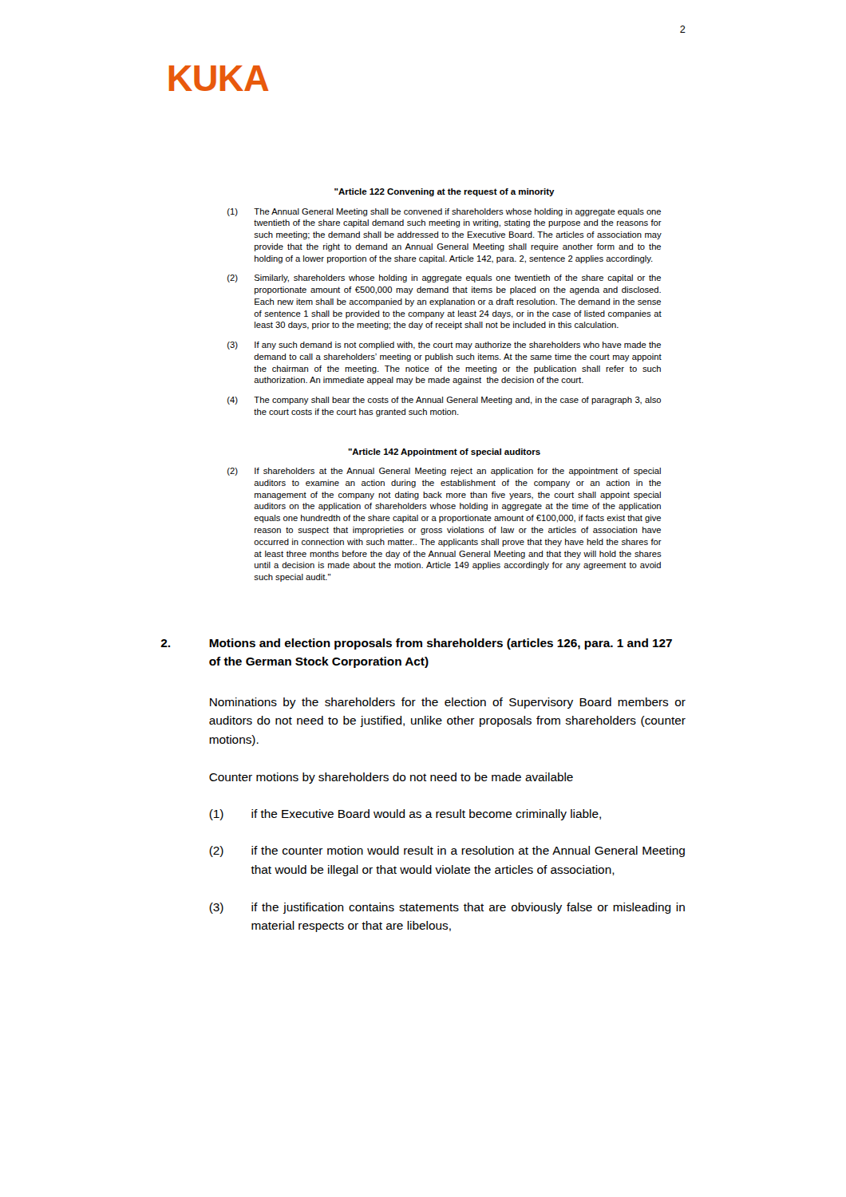2
KUKA
"Article 122 Convening at the request of a minority
| (1) | The Annual General Meeting shall be convened if shareholders whose holding in aggregate equals one twentieth of the share capital demand such meeting in writing, stating the purpose and the reasons for such meeting; the demand shall be addressed to the Executive Board. The articles of association may provide that the right to demand an Annual General Meeting shall require another form and to the holding of a lower proportion of the share capital. Article 142, para. 2, sentence 2 applies accordingly. |
| (2) | Similarly, shareholders whose holding in aggregate equals one twentieth of the share capital or the proportionate amount of €500,000 may demand that items be placed on the agenda and disclosed. Each new item shall be accompanied by an explanation or a draft resolution. The demand in the sense of sentence 1 shall be provided to the company at least 24 days, or in the case of listed companies at least 30 days, prior to the meeting; the day of receipt shall not be included in this calculation. |
| (3) | If any such demand is not complied with, the court may authorize the shareholders who have made the demand to call a shareholders’ meeting or publish such items. At the same time the court may appoint the chairman of the meeting. The notice of the meeting or the publication shall refer to such authorization. An immediate appeal may be made against the decision of the court. |
| (4) | The company shall bear the costs of the Annual General Meeting and, in the case of paragraph 3, also the court costs if the court has granted such motion. |
"Article 142 Appointment of special auditors
| (2) | If shareholders at the Annual General Meeting reject an application for the appointment of special auditors to examine an action during the establishment of the company or an action in the management of the company not dating back more than five years, the court shall appoint special auditors on the application of shareholders whose holding in aggregate at the time of the application equals one hundredth of the share capital or a proportionate amount of €100,000, if facts exist that give reason to suspect that improprieties or gross violations of law or the articles of association have occurred in connection with such matter.. The applicants shall prove that they have held the shares for at least three months before the day of the Annual General Meeting and that they will hold the shares until a decision is made about the motion. Article 149 applies accordingly for any agreement to avoid such special audit." |
2.
Motions and election proposals from shareholders (articles 126, para. 1 and 127 of the German Stock Corporation Act)
Nominations by the shareholders for the election of Supervisory Board members or auditors do not need to be justified, unlike other proposals from shareholders (counter motions).
Counter motions by shareholders do not need to be made available
(1)
if the Executive Board would as a result become criminally liable,
(2)
if the counter motion would result in a resolution at the Annual General Meeting that would be illegal or that would violate the articles of association,
(3)
if the justification contains statements that are obviously false or misleading in material respects or that are libelous,